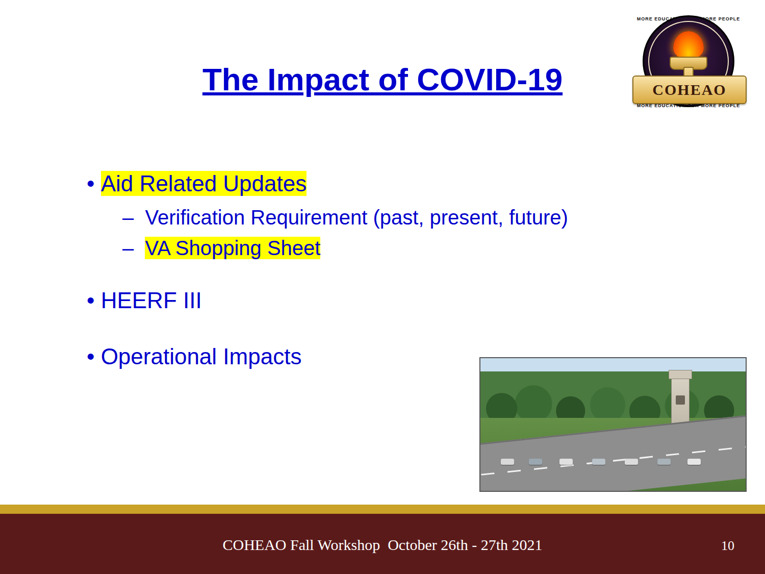The Impact of COVID-19
More Education for More People
COHEAO
More Education for More People
Aid Related Updates
Verification Requirement (past, present, future)
VA Shopping Sheet
HEERF III
Operational Impacts
COHEAO Fall Workshop October 26th - 27th 2021
10